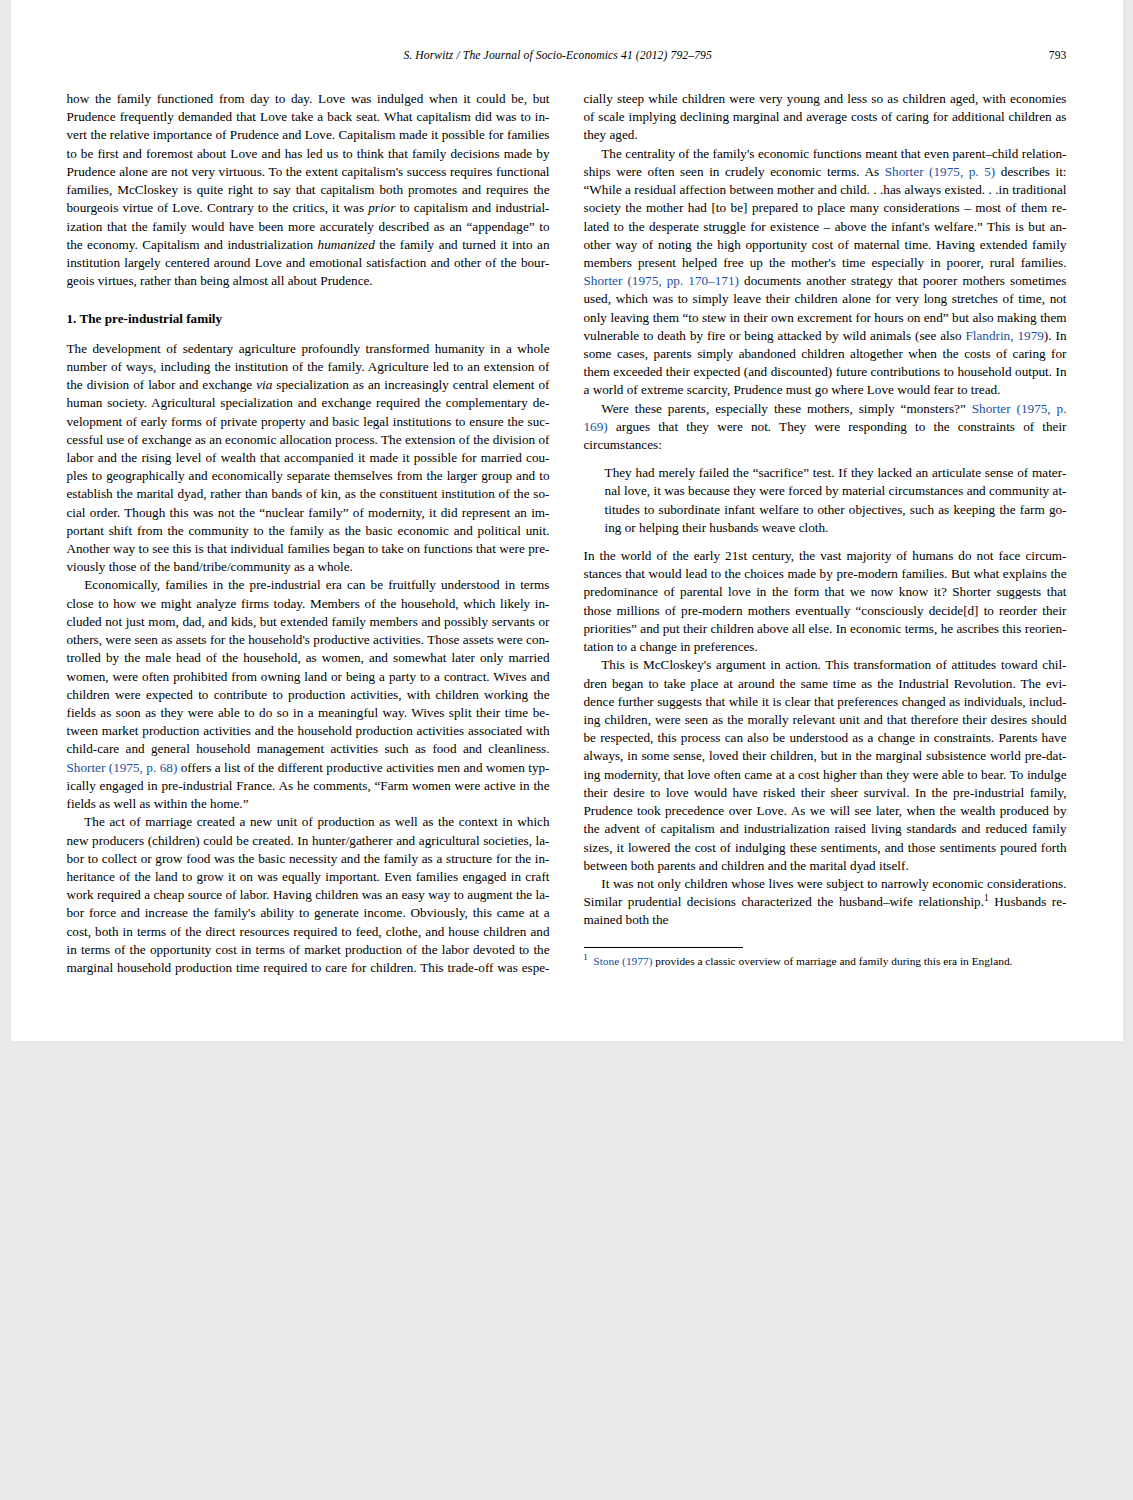S. Horwitz / The Journal of Socio-Economics 41 (2012) 792–795 793
how the family functioned from day to day. Love was indulged when it could be, but Prudence frequently demanded that Love take a back seat. What capitalism did was to invert the relative importance of Prudence and Love. Capitalism made it possible for families to be first and foremost about Love and has led us to think that family decisions made by Prudence alone are not very virtuous. To the extent capitalism's success requires functional families, McCloskey is quite right to say that capitalism both promotes and requires the bourgeois virtue of Love. Contrary to the critics, it was prior to capitalism and industrialization that the family would have been more accurately described as an “appendage” to the economy. Capitalism and industrialization humanized the family and turned it into an institution largely centered around Love and emotional satisfaction and other of the bourgeois virtues, rather than being almost all about Prudence.
1. The pre-industrial family
The development of sedentary agriculture profoundly transformed humanity in a whole number of ways, including the institution of the family. Agriculture led to an extension of the division of labor and exchange via specialization as an increasingly central element of human society. Agricultural specialization and exchange required the complementary development of early forms of private property and basic legal institutions to ensure the successful use of exchange as an economic allocation process. The extension of the division of labor and the rising level of wealth that accompanied it made it possible for married couples to geographically and economically separate themselves from the larger group and to establish the marital dyad, rather than bands of kin, as the constituent institution of the social order. Though this was not the “nuclear family” of modernity, it did represent an important shift from the community to the family as the basic economic and political unit. Another way to see this is that individual families began to take on functions that were previously those of the band/tribe/community as a whole.
Economically, families in the pre-industrial era can be fruitfully understood in terms close to how we might analyze firms today. Members of the household, which likely included not just mom, dad, and kids, but extended family members and possibly servants or others, were seen as assets for the household's productive activities. Those assets were controlled by the male head of the household, as women, and somewhat later only married women, were often prohibited from owning land or being a party to a contract. Wives and children were expected to contribute to production activities, with children working the fields as soon as they were able to do so in a meaningful way. Wives split their time between market production activities and the household production activities associated with child-care and general household management activities such as food and cleanliness. Shorter (1975, p. 68) offers a list of the different productive activities men and women typically engaged in pre-industrial France. As he comments, “Farm women were active in the fields as well as within the home.”
The act of marriage created a new unit of production as well as the context in which new producers (children) could be created. In hunter/gatherer and agricultural societies, labor to collect or grow food was the basic necessity and the family as a structure for the inheritance of the land to grow it on was equally important. Even families engaged in craft work required a cheap source of labor. Having children was an easy way to augment the labor force and increase the family's ability to generate income. Obviously, this came at a cost, both in terms of the direct resources required to feed, clothe, and house children and in terms of the opportunity cost in terms of market production of the labor devoted to the marginal household production time required to care for children. This trade-off was especially steep while children were very young and less so as children aged, with economies of scale implying declining marginal and average costs of caring for additional children as they aged.
The centrality of the family's economic functions meant that even parent–child relationships were often seen in crudely economic terms. As Shorter (1975, p. 5) describes it: “While a residual affection between mother and child. . .has always existed. . .in traditional society the mother had [to be] prepared to place many considerations – most of them related to the desperate struggle for existence – above the infant's welfare.” This is but another way of noting the high opportunity cost of maternal time. Having extended family members present helped free up the mother's time especially in poorer, rural families. Shorter (1975, pp. 170–171) documents another strategy that poorer mothers sometimes used, which was to simply leave their children alone for very long stretches of time, not only leaving them “to stew in their own excrement for hours on end” but also making them vulnerable to death by fire or being attacked by wild animals (see also Flandrin, 1979). In some cases, parents simply abandoned children altogether when the costs of caring for them exceeded their expected (and discounted) future contributions to household output. In a world of extreme scarcity, Prudence must go where Love would fear to tread.
Were these parents, especially these mothers, simply “monsters?” Shorter (1975, p. 169) argues that they were not. They were responding to the constraints of their circumstances:
They had merely failed the “sacrifice” test. If they lacked an articulate sense of maternal love, it was because they were forced by material circumstances and community attitudes to subordinate infant welfare to other objectives, such as keeping the farm going or helping their husbands weave cloth.
In the world of the early 21st century, the vast majority of humans do not face circumstances that would lead to the choices made by pre-modern families. But what explains the predominance of parental love in the form that we now know it? Shorter suggests that those millions of pre-modern mothers eventually “consciously decide[d] to reorder their priorities” and put their children above all else. In economic terms, he ascribes this reorientation to a change in preferences.
This is McCloskey's argument in action. This transformation of attitudes toward children began to take place at around the same time as the Industrial Revolution. The evidence further suggests that while it is clear that preferences changed as individuals, including children, were seen as the morally relevant unit and that therefore their desires should be respected, this process can also be understood as a change in constraints. Parents have always, in some sense, loved their children, but in the marginal subsistence world pre-dating modernity, that love often came at a cost higher than they were able to bear. To indulge their desire to love would have risked their sheer survival. In the pre-industrial family, Prudence took precedence over Love. As we will see later, when the wealth produced by the advent of capitalism and industrialization raised living standards and reduced family sizes, it lowered the cost of indulging these sentiments, and those sentiments poured forth between both parents and children and the marital dyad itself.
It was not only children whose lives were subject to narrowly economic considerations. Similar prudential decisions characterized the husband–wife relationship.1 Husbands remained both the
1 Stone (1977) provides a classic overview of marriage and family during this era in England.